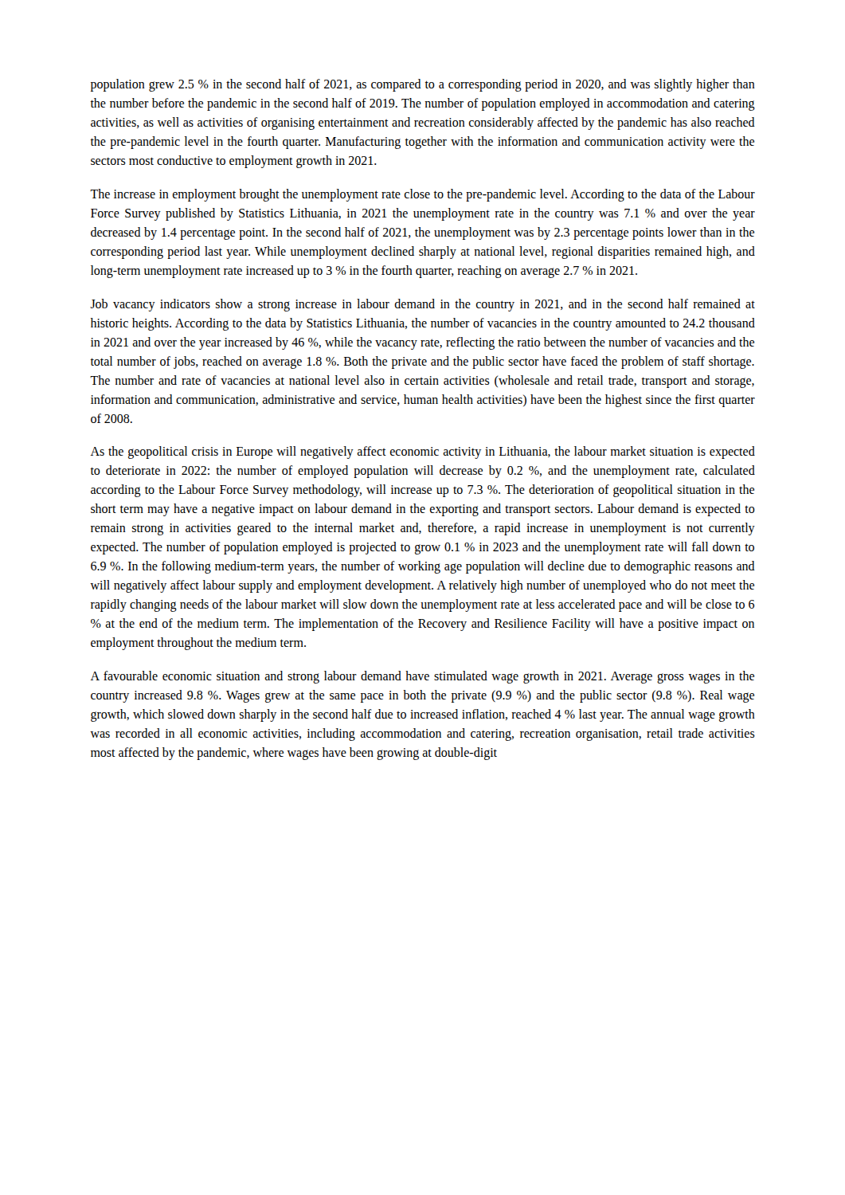population grew 2.5 % in the second half of 2021, as compared to a corresponding period in 2020, and was slightly higher than the number before the pandemic in the second half of 2019. The number of population employed in accommodation and catering activities, as well as activities of organising entertainment and recreation considerably affected by the pandemic has also reached the pre-pandemic level in the fourth quarter. Manufacturing together with the information and communication activity were the sectors most conductive to employment growth in 2021.
The increase in employment brought the unemployment rate close to the pre-pandemic level. According to the data of the Labour Force Survey published by Statistics Lithuania, in 2021 the unemployment rate in the country was 7.1 % and over the year decreased by 1.4 percentage point. In the second half of 2021, the unemployment was by 2.3 percentage points lower than in the corresponding period last year. While unemployment declined sharply at national level, regional disparities remained high, and long-term unemployment rate increased up to 3 % in the fourth quarter, reaching on average 2.7 % in 2021.
Job vacancy indicators show a strong increase in labour demand in the country in 2021, and in the second half remained at historic heights. According to the data by Statistics Lithuania, the number of vacancies in the country amounted to 24.2 thousand in 2021 and over the year increased by 46 %, while the vacancy rate, reflecting the ratio between the number of vacancies and the total number of jobs, reached on average 1.8 %. Both the private and the public sector have faced the problem of staff shortage. The number and rate of vacancies at national level also in certain activities (wholesale and retail trade, transport and storage, information and communication, administrative and service, human health activities) have been the highest since the first quarter of 2008.
As the geopolitical crisis in Europe will negatively affect economic activity in Lithuania, the labour market situation is expected to deteriorate in 2022: the number of employed population will decrease by 0.2 %, and the unemployment rate, calculated according to the Labour Force Survey methodology, will increase up to 7.3 %. The deterioration of geopolitical situation in the short term may have a negative impact on labour demand in the exporting and transport sectors. Labour demand is expected to remain strong in activities geared to the internal market and, therefore, a rapid increase in unemployment is not currently expected. The number of population employed is projected to grow 0.1 % in 2023 and the unemployment rate will fall down to 6.9 %. In the following medium-term years, the number of working age population will decline due to demographic reasons and will negatively affect labour supply and employment development. A relatively high number of unemployed who do not meet the rapidly changing needs of the labour market will slow down the unemployment rate at less accelerated pace and will be close to 6 % at the end of the medium term. The implementation of the Recovery and Resilience Facility will have a positive impact on employment throughout the medium term.
A favourable economic situation and strong labour demand have stimulated wage growth in 2021. Average gross wages in the country increased 9.8 %. Wages grew at the same pace in both the private (9.9 %) and the public sector (9.8 %). Real wage growth, which slowed down sharply in the second half due to increased inflation, reached 4 % last year. The annual wage growth was recorded in all economic activities, including accommodation and catering, recreation organisation, retail trade activities most affected by the pandemic, where wages have been growing at double-digit